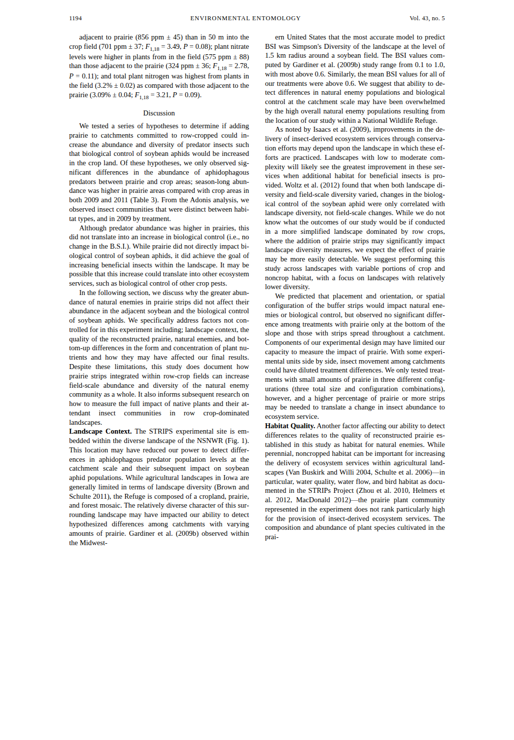1194 Environmental Entomology Vol. 43, no. 5
adjacent to prairie (856 ppm ± 45) than in 50 m into the crop field (701 ppm ± 37; F 1,18 = 3.49, P = 0.08); plant nitrate levels were higher in plants from in the field (575 ppm ± 88) than those adjacent to the prairie (324 ppm ± 36; F 1,18 = 2.78, P = 0.11); and total plant nitrogen was highest from plants in the field (3.2% ± 0.02) as compared with those adjacent to the prairie (3.09% ± 0.04; F 1,18 = 3.21, P = 0.09).
Discussion
We tested a series of hypotheses to determine if adding prairie to catchments committed to row-cropped could increase the abundance and diversity of predator insects such that biological control of soybean aphids would be increased in the crop land. Of these hypotheses, we only observed significant differences in the abundance of aphidophagous predators between prairie and crop areas; season-long abundance was higher in prairie areas compared with crop areas in both 2009 and 2011 (Table 3). From the Adonis analysis, we observed insect communities that were distinct between habitat types, and in 2009 by treatment.
Although predator abundance was higher in prairies, this did not translate into an increase in biological control (i.e., no change in the B.S.I.). While prairie did not directly impact biological control of soybean aphids, it did achieve the goal of increasing beneficial insects within the landscape. It may be possible that this increase could translate into other ecosystem services, such as biological control of other crop pests.
In the following section, we discuss why the greater abundance of natural enemies in prairie strips did not affect their abundance in the adjacent soybean and the biological control of soybean aphids. We specifically address factors not controlled for in this experiment including; landscape context, the quality of the reconstructed prairie, natural enemies, and bottom-up differences in the form and concentration of plant nutrients and how they may have affected our final results. Despite these limitations, this study does document how prairie strips integrated within row-crop fields can increase field-scale abundance and diversity of the natural enemy community as a whole. It also informs subsequent research on how to measure the full impact of native plants and their attendant insect communities in row crop-dominated landscapes.
Landscape Context.
The STRIPS experimental site is embedded within the diverse landscape of the NSNWR (Fig. 1). This location may have reduced our power to detect differences in aphidophagous predator population levels at the catchment scale and their subsequent impact on soybean aphid populations. While agricultural landscapes in Iowa are generally limited in terms of landscape diversity (Brown and Schulte 2011), the Refuge is composed of a cropland, prairie, and forest mosaic. The relatively diverse character of this surrounding landscape may have impacted our ability to detect hypothesized differences among catchments with varying amounts of prairie. Gardiner et al. (2009b) observed within the Midwest-
ern United States that the most accurate model to predict BSI was Simpson's Diversity of the landscape at the level of 1.5 km radius around a soybean field. The BSI values computed by Gardiner et al. (2009b) study range from 0.1 to 1.0, with most above 0.6. Similarly, the mean BSI values for all of our treatments were above 0.6. We suggest that ability to detect differences in natural enemy populations and biological control at the catchment scale may have been overwhelmed by the high overall natural enemy populations resulting from the location of our study within a National Wildlife Refuge.
As noted by Isaacs et al. (2009), improvements in the delivery of insect-derived ecosystem services through conservation efforts may depend upon the landscape in which these efforts are practiced. Landscapes with low to moderate complexity will likely see the greatest improvement in these services when additional habitat for beneficial insects is provided. Woltz et al. (2012) found that when both landscape diversity and field-scale diversity varied, changes in the biological control of the soybean aphid were only correlated with landscape diversity, not field-scale changes. While we do not know what the outcomes of our study would be if conducted in a more simplified landscape dominated by row crops, where the addition of prairie strips may significantly impact landscape diversity measures, we expect the effect of prairie may be more easily detectable. We suggest performing this study across landscapes with variable portions of crop and noncrop habitat, with a focus on landscapes with relatively lower diversity.
We predicted that placement and orientation, or spatial configuration of the buffer strips would impact natural enemies or biological control, but observed no significant difference among treatments with prairie only at the bottom of the slope and those with strips spread throughout a catchment. Components of our experimental design may have limited our capacity to measure the impact of prairie. With some experimental units side by side, insect movement among catchments could have diluted treatment differences. We only tested treatments with small amounts of prairie in three different configurations (three total size and configuration combinations), however, and a higher percentage of prairie or more strips may be needed to translate a change in insect abundance to ecosystem service.
Habitat Quality.
Another factor affecting our ability to detect differences relates to the quality of reconstructed prairie established in this study as habitat for natural enemies. While perennial, noncropped habitat can be important for increasing the delivery of ecosystem services within agricultural landscapes (Van Buskirk and Willi 2004, Schulte et al. 2006)—in particular, water quality, water flow, and bird habitat as documented in the STRIPs Project (Zhou et al. 2010, Helmers et al. 2012, MacDonald 2012)—the prairie plant community represented in the experiment does not rank particularly high for the provision of insect-derived ecosystem services. The composition and abundance of plant species cultivated in the prai-